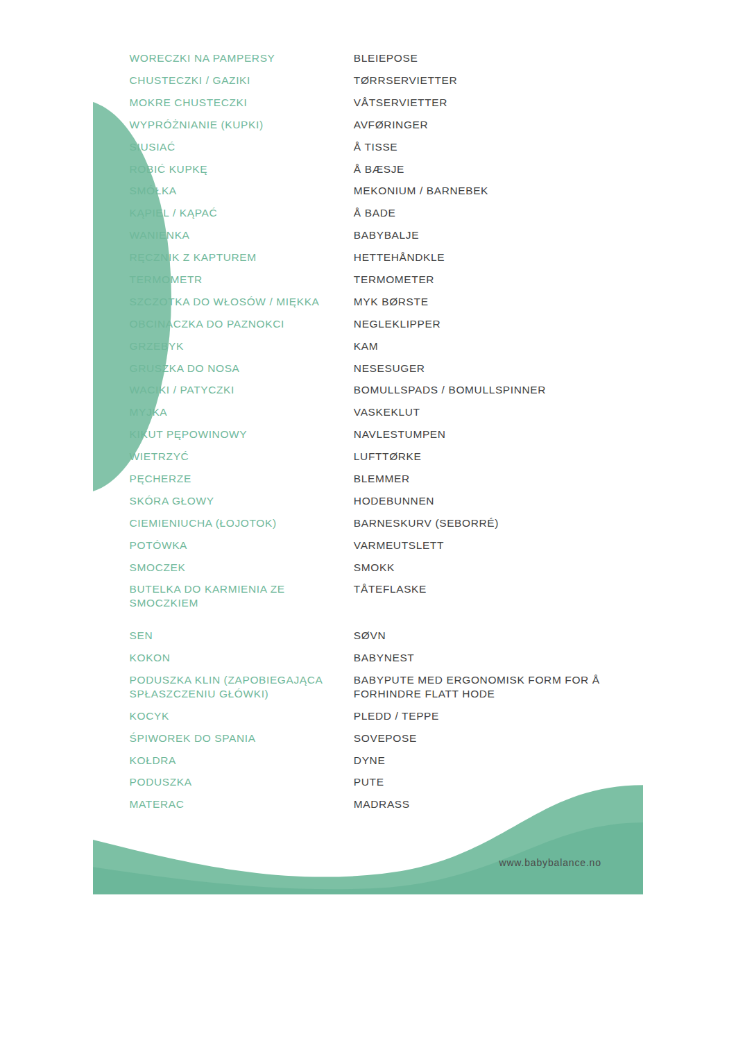| Woreczki na pampersy | Bleiepose |
| Chusteczki / gaziki | Tørrservietter |
| Mokre chusteczki | Våtservietter |
| Wypróżnianie (kupki) | Avføringer |
| Siusiać | Å tisse |
| Robić kupkę | Å bæsje |
| Smółka | Mekonium / barnebek |
| Kąpiel / kąpać | Å bade |
| Wanienka | Babybalje |
| Ręcznik z kapturem | Hettehåndkle |
| Termometr | Termometer |
| Szczotka do włosów / miękka | Myk børste |
| Obcinaczka do paznokci | Negleklipper |
| Grzebyk | Kam |
| Gruszka do nosa | Nesesuger |
| Waciki / patyczki | Bomullspads / bomullspinner |
| Myjka | Vaskeklut |
| Kikut pępowinowy | Navlestumpen |
| Wietrzyć | Lufttørke |
| Pęcherze | Blemmer |
| Skóra głowy | Hodebunnen |
| Ciemieniucha (łojotok) | Barneskurv (seborré) |
| Potówka | Varmeutslett |
| Smoczek | Smokk |
| Butelka do karmienia ze smoczkiem | Tåteflaske |
| Sen | Søvn |
| Kokon | Babynest |
| Poduszka klin (zapobiegająca spłaszczeniu główki) | Babypute med ergonomisk form for å forhindre flatt hode |
| Kocyk | Pledd / teppe |
| Śpiworek do spania | Sovepose |
| Kołdra | Dyne |
| Poduszka | Pute |
| Materac | Madrass |
www.babybalance.no